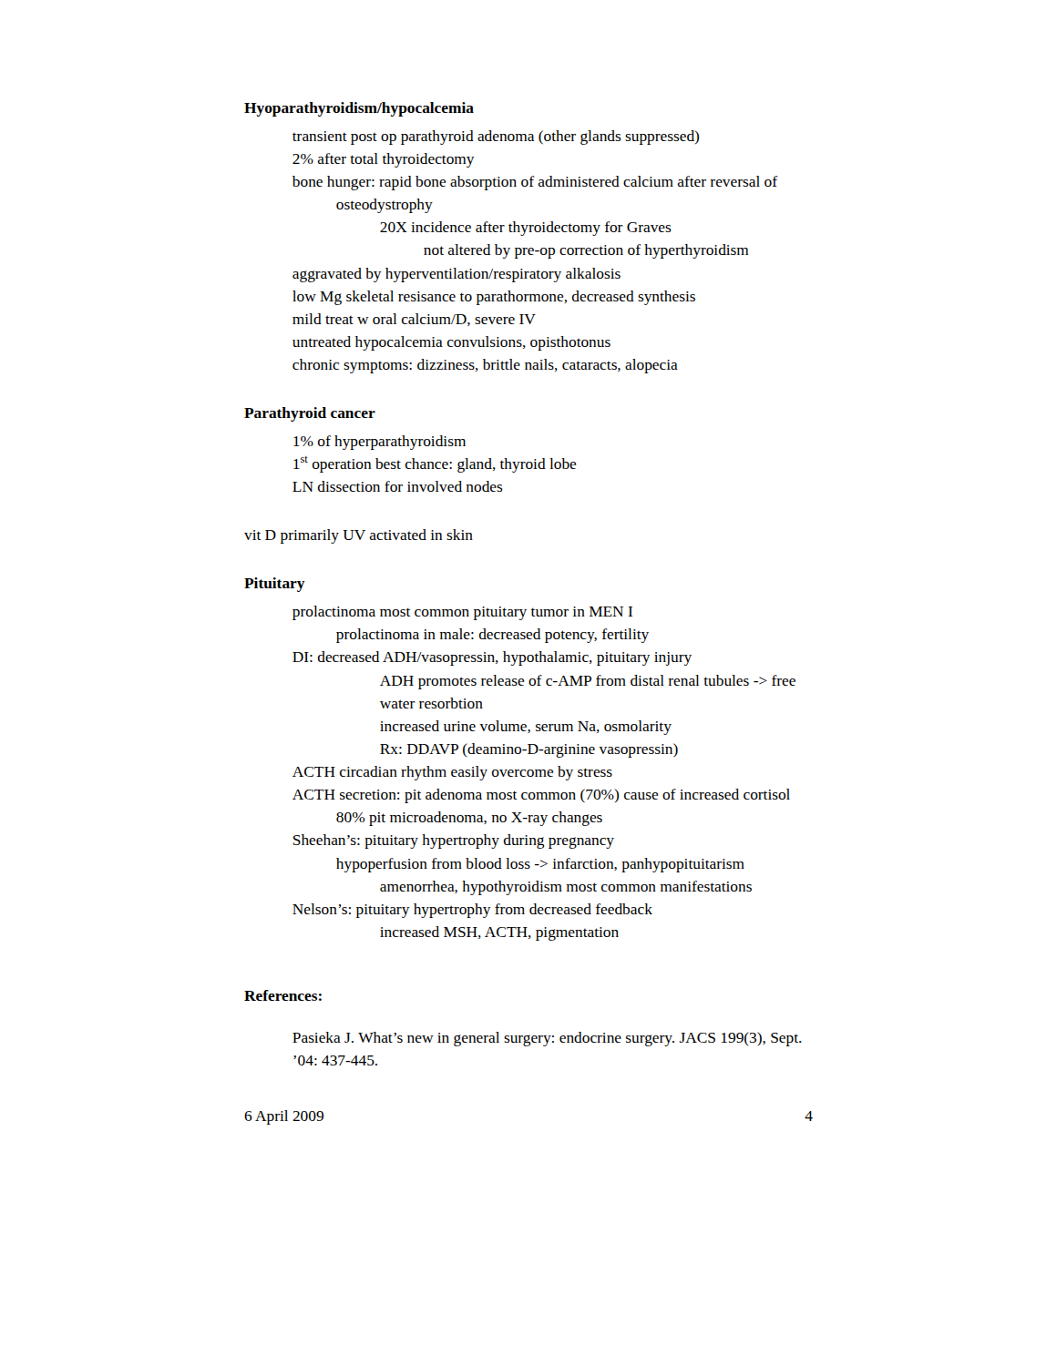Hyoparathyroidism/hypocalcemia
transient post op parathyroid adenoma (other glands suppressed)
2% after total thyroidectomy
bone hunger: rapid bone absorption of administered calcium after reversal of
osteodystrophy
20X incidence after thyroidectomy for Graves
not altered by pre-op correction of hyperthyroidism
aggravated by hyperventilation/respiratory alkalosis
low Mg skeletal resisance to parathormone, decreased synthesis
mild treat w oral calcium/D, severe IV
untreated hypocalcemia convulsions, opisthotonus
chronic symptoms: dizziness, brittle nails, cataracts, alopecia
Parathyroid cancer
1% of hyperparathyroidism
1st operation best chance: gland, thyroid lobe
LN dissection for involved nodes
vit D primarily UV activated in skin
Pituitary
prolactinoma most common pituitary tumor in MEN I
prolactinoma in male: decreased potency, fertility
DI: decreased ADH/vasopressin, hypothalamic, pituitary injury
ADH promotes release of c-AMP from distal renal tubules -> free water resorbtion
increased urine volume, serum Na, osmolarity
Rx: DDAVP (deamino-D-arginine vasopressin)
ACTH circadian rhythm easily overcome by stress
ACTH secretion: pit adenoma most common (70%) cause of increased cortisol
80% pit microadenoma, no X-ray changes
Sheehan’s: pituitary hypertrophy during pregnancy
hypoperfusion from blood loss -> infarction, panhypopituitarism
amenorrhea, hypothyroidism most common manifestations
Nelson’s: pituitary hypertrophy from decreased feedback
increased MSH, ACTH, pigmentation
References:
Pasieka J. What’s new in general surgery: endocrine surgery. JACS 199(3), Sept. ’04: 437-445.
6 April 2009 4